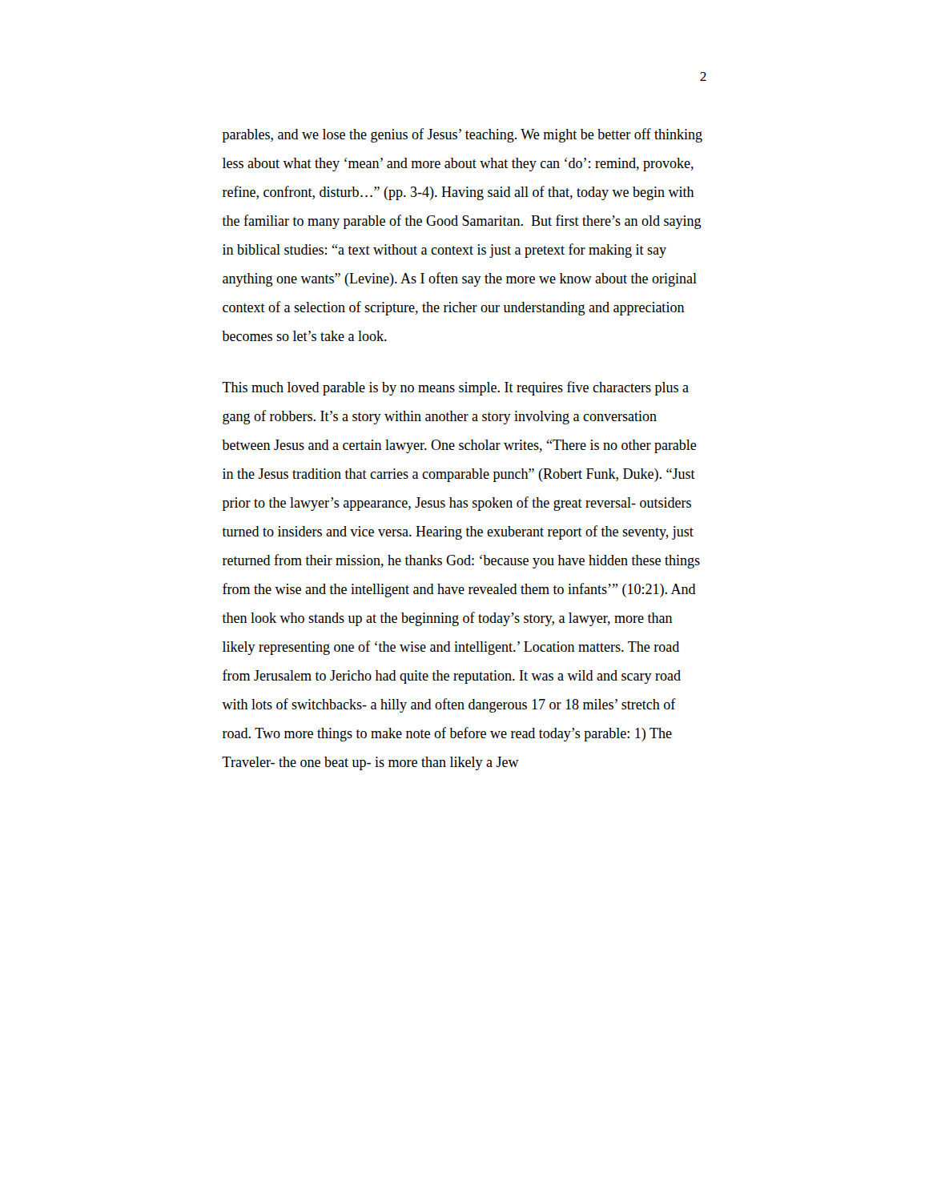2
parables, and we lose the genius of Jesus’ teaching. We might be better off thinking less about what they ‘mean’ and more about what they can ‘do’: remind, provoke, refine, confront, disturb…” (pp. 3-4). Having said all of that, today we begin with the familiar to many parable of the Good Samaritan. But first there’s an old saying in biblical studies: “a text without a context is just a pretext for making it say anything one wants” (Levine). As I often say the more we know about the original context of a selection of scripture, the richer our understanding and appreciation becomes so let’s take a look.
This much loved parable is by no means simple. It requires five characters plus a gang of robbers. It’s a story within another a story involving a conversation between Jesus and a certain lawyer. One scholar writes, “There is no other parable in the Jesus tradition that carries a comparable punch” (Robert Funk, Duke). “Just prior to the lawyer’s appearance, Jesus has spoken of the great reversal- outsiders turned to insiders and vice versa. Hearing the exuberant report of the seventy, just returned from their mission, he thanks God: ‘because you have hidden these things from the wise and the intelligent and have revealed them to infants’” (10:21). And then look who stands up at the beginning of today’s story, a lawyer, more than likely representing one of ‘the wise and intelligent.’ Location matters. The road from Jerusalem to Jericho had quite the reputation. It was a wild and scary road with lots of switchbacks- a hilly and often dangerous 17 or 18 miles’ stretch of road. Two more things to make note of before we read today’s parable: 1) The Traveler- the one beat up- is more than likely a Jew